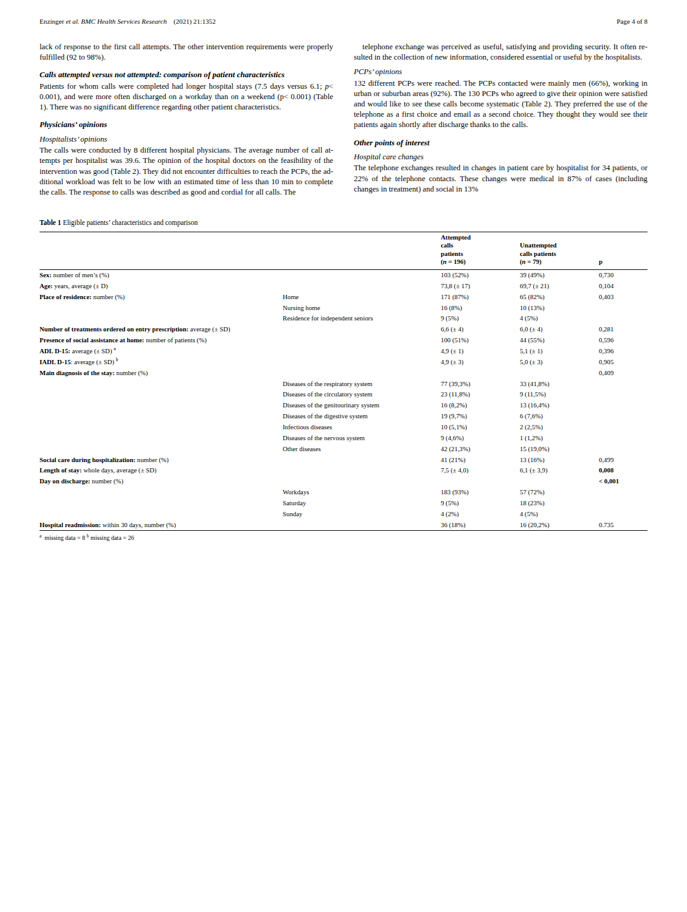Enzinger et al. BMC Health Services Research (2021) 21:1352
Page 4 of 8
lack of response to the first call attempts. The other intervention requirements were properly fulfilled (92 to 98%).
Calls attempted versus not attempted: comparison of patient characteristics
Patients for whom calls were completed had longer hospital stays (7.5 days versus 6.1; p< 0.001), and were more often discharged on a workday than on a weekend (p< 0.001) (Table 1). There was no significant difference regarding other patient characteristics.
Physicians’ opinions
Hospitalists’ opinions
The calls were conducted by 8 different hospital physicians. The average number of call attempts per hospitalist was 39.6. The opinion of the hospital doctors on the feasibility of the intervention was good (Table 2). They did not encounter difficulties to reach the PCPs, the additional workload was felt to be low with an estimated time of less than 10 min to complete the calls. The response to calls was described as good and cordial for all calls. The
telephone exchange was perceived as useful, satisfying and providing security. It often resulted in the collection of new information, considered essential or useful by the hospitalists.
PCPs’ opinions
132 different PCPs were reached. The PCPs contacted were mainly men (66%), working in urban or suburban areas (92%). The 130 PCPs who agreed to give their opinion were satisfied and would like to see these calls become systematic (Table 2). They preferred the use of the telephone as a first choice and email as a second choice. They thought they would see their patients again shortly after discharge thanks to the calls.
Other points of interest
Hospital care changes
The telephone exchanges resulted in changes in patient care by hospitalist for 34 patients, or 22% of the telephone contacts. These changes were medical in 87% of cases (including changes in treatment) and social in 13%
Table 1 Eligible patients’ characteristics and comparison
| | | Attempted calls patients ( n = 196) | Unattempted calls patients ( n = 79) | p |
| --- | --- | --- | --- | --- |
| Sex: number of men’s (%) | | 103 (52%) | 39 (49%) | 0,730 |
| Age: years, average (± D) | | 73,8 (± 17) | 69,7 (± 21) | 0,104 |
| Place of residence: number (%) | Home | 171 (87%) | 65 (82%) | 0,403 |
| | Nursing home | 16 (8%) | 10 (13%) | |
| | Residence for independent seniors | 9 (5%) | 4 (5%) | |
| Number of treatments ordered on entry prescription: average (± SD) | | 6,6 (± 4) | 6,0 (± 4) | 0,281 |
| Presence of social assistance at home: number of patients (%) | | 100 (51%) | 44 (55%) | 0,596 |
| ADL D-15: average (± SD) a | | 4,9 (± 1) | 5,1 (± 1) | 0,396 |
| IADL D-15 : average (± SD) b | | 4,9 (± 3) | 5,0 (± 3) | 0,905 |
| Main diagnosis of the stay: number (%) | | | | 0,409 |
| | Diseases of the respiratory system | 77 (39,3%) | 33 (41,8%) | |
| | Diseases of the circulatory system | 23 (11,8%) | 9 (11,5%) | |
| | Diseases of the genitourinary system | 16 (8,2%) | 13 (16,4%) | |
| | Diseases of the digestive system | 19 (9,7%) | 6 (7,6%) | |
| | Infectious diseases | 10 (5,1%) | 2 (2,5%) | |
| | Diseases of the nervous system | 9 (4,6%) | 1 (1,2%) | |
| | Other diseases | 42 (21,3%) | 15 (19,0%) | |
| Social care during hospitalization: number (%) | | 41 (21%) | 13 (16%) | 0,499 |
| Length of stay: whole days, average (± SD) | | 7,5 (± 4,0) | 6,1 (± 3,9) | 0,008 |
| Day on discharge: number (%) | | | | < 0,001 |
| | Workdays | 183 (93%) | 57 (72%) | |
| | Saturday | 9 (5%) | 18 (23%) | |
| | Sunday | 4 (2%) | 4 (5%) | |
| Hospital readmission: within 30 days, number (%) | | 36 (18%) | 16 (20,2%) | 0.735 |
a missing data = 8 b missing data = 26